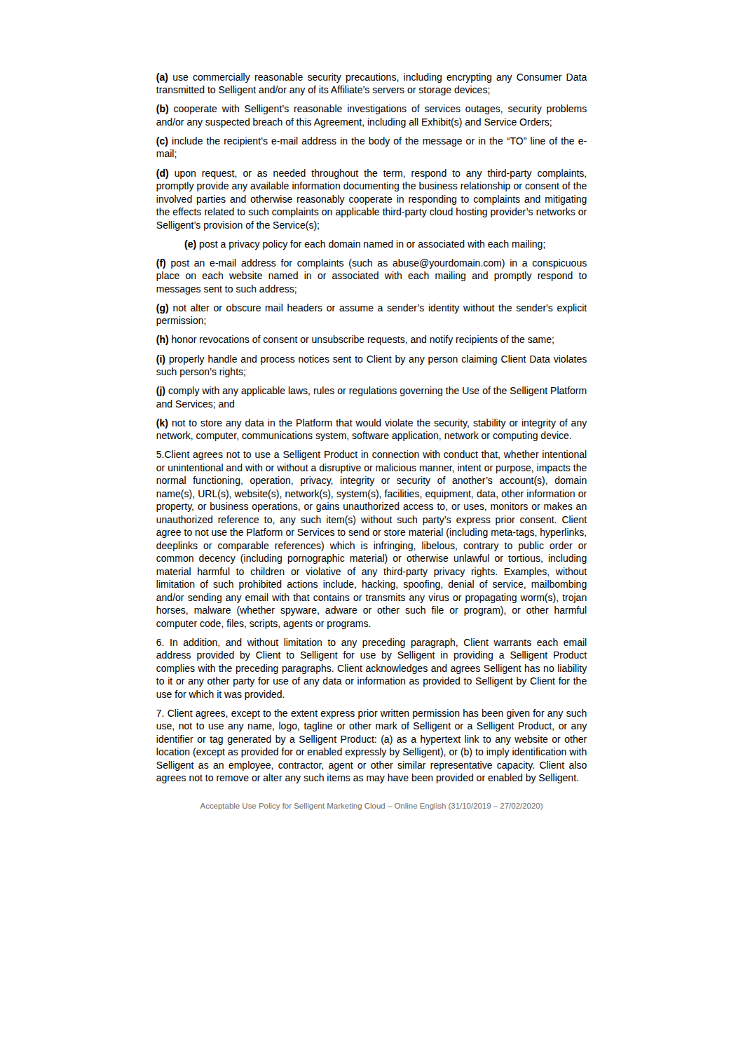(a) use commercially reasonable security precautions, including encrypting any Consumer Data transmitted to Selligent and/or any of its Affiliate’s servers or storage devices;
(b) cooperate with Selligent’s reasonable investigations of services outages, security problems and/or any suspected breach of this Agreement, including all Exhibit(s) and Service Orders;
(c) include the recipient’s e-mail address in the body of the message or in the “TO” line of the e-mail;
(d) upon request, or as needed throughout the term, respond to any third-party complaints, promptly provide any available information documenting the business relationship or consent of the involved parties and otherwise reasonably cooperate in responding to complaints and mitigating the effects related to such complaints on applicable third-party cloud hosting provider’s networks or Selligent’s provision of the Service(s);
(e) post a privacy policy for each domain named in or associated with each mailing;
(f) post an e-mail address for complaints (such as abuse@yourdomain.com) in a conspicuous place on each website named in or associated with each mailing and promptly respond to messages sent to such address;
(g) not alter or obscure mail headers or assume a sender’s identity without the sender's explicit permission;
(h) honor revocations of consent or unsubscribe requests, and notify recipients of the same;
(i) properly handle and process notices sent to Client by any person claiming Client Data violates such person’s rights;
(j) comply with any applicable laws, rules or regulations governing the Use of the Selligent Platform and Services; and
(k) not to store any data in the Platform that would violate the security, stability or integrity of any network, computer, communications system, software application, network or computing device.
5.Client agrees not to use a Selligent Product in connection with conduct that, whether intentional or unintentional and with or without a disruptive or malicious manner, intent or purpose, impacts the normal functioning, operation, privacy, integrity or security of another’s account(s), domain name(s), URL(s), website(s), network(s), system(s), facilities, equipment, data, other information or property, or business operations, or gains unauthorized access to, or uses, monitors or makes an unauthorized reference to, any such item(s) without such party’s express prior consent. Client agree to not use the Platform or Services to send or store material (including meta-tags, hyperlinks, deeplinks or comparable references) which is infringing, libelous, contrary to public order or common decency (including pornographic material) or otherwise unlawful or tortious, including material harmful to children or violative of any third-party privacy rights. Examples, without limitation of such prohibited actions include, hacking, spoofing, denial of service, mailbombing and/or sending any email with that contains or transmits any virus or propagating worm(s), trojan horses, malware (whether spyware, adware or other such file or program), or other harmful computer code, files, scripts, agents or programs.
6. In addition, and without limitation to any preceding paragraph, Client warrants each email address provided by Client to Selligent for use by Selligent in providing a Selligent Product complies with the preceding paragraphs. Client acknowledges and agrees Selligent has no liability to it or any other party for use of any data or information as provided to Selligent by Client for the use for which it was provided.
7. Client agrees, except to the extent express prior written permission has been given for any such use, not to use any name, logo, tagline or other mark of Selligent or a Selligent Product, or any identifier or tag generated by a Selligent Product: (a) as a hypertext link to any website or other location (except as provided for or enabled expressly by Selligent), or (b) to imply identification with Selligent as an employee, contractor, agent or other similar representative capacity. Client also agrees not to remove or alter any such items as may have been provided or enabled by Selligent.
Acceptable Use Policy for Selligent Marketing Cloud – Online English (31/10/2019 – 27/02/2020)